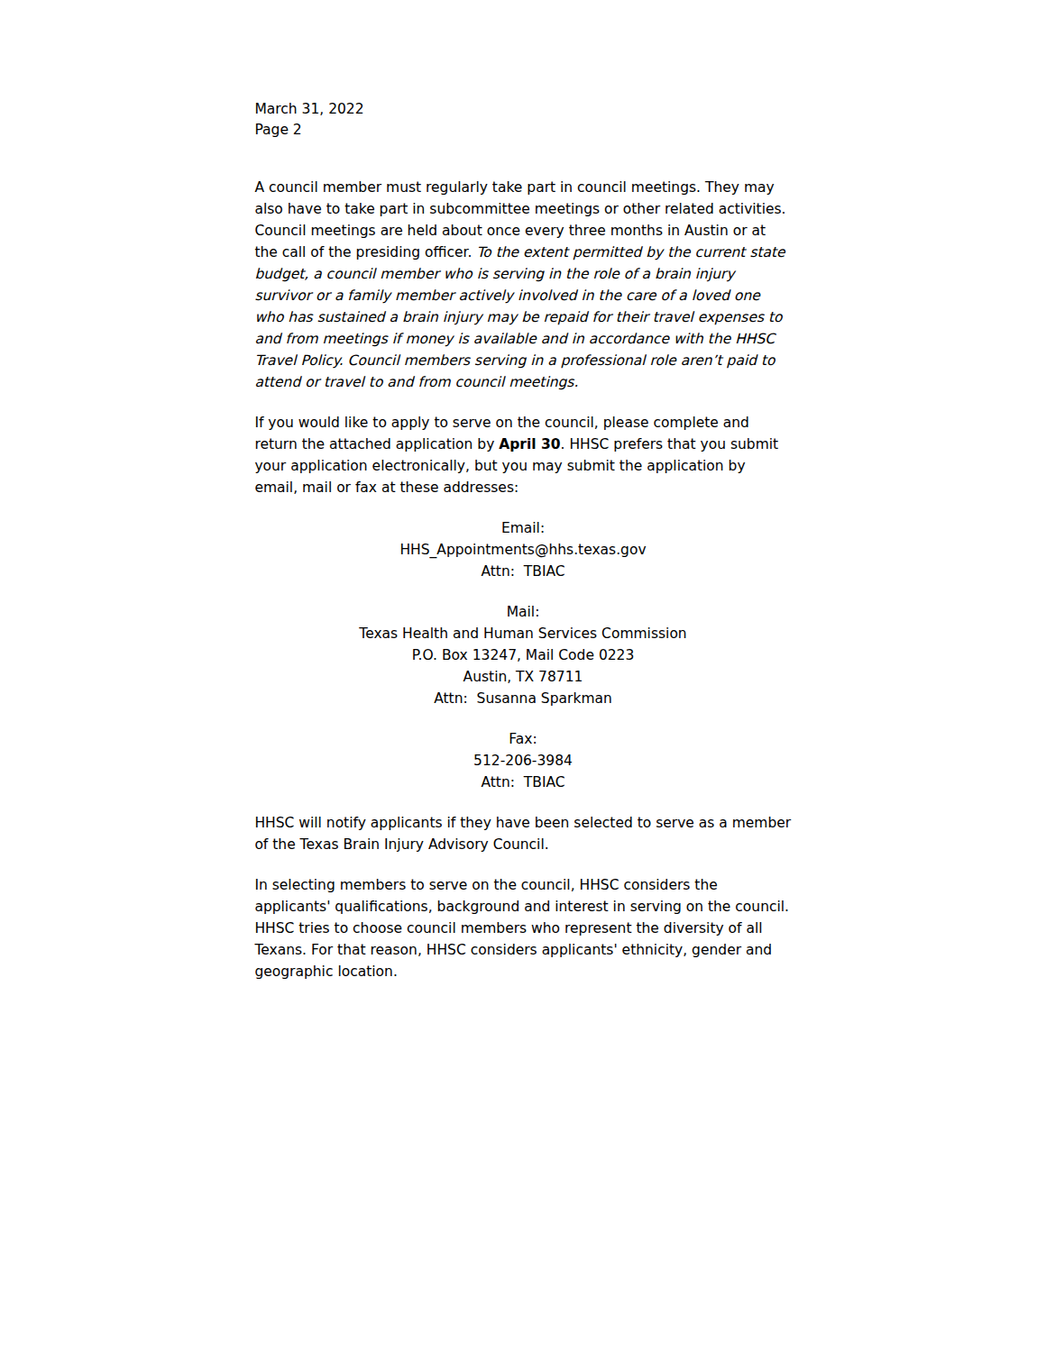March 31, 2022
Page 2
A council member must regularly take part in council meetings. They may also have to take part in subcommittee meetings or other related activities. Council meetings are held about once every three months in Austin or at the call of the presiding officer. To the extent permitted by the current state budget, a council member who is serving in the role of a brain injury survivor or a family member actively involved in the care of a loved one who has sustained a brain injury may be repaid for their travel expenses to and from meetings if money is available and in accordance with the HHSC Travel Policy. Council members serving in a professional role aren’t paid to attend or travel to and from council meetings.
If you would like to apply to serve on the council, please complete and return the attached application by April 30. HHSC prefers that you submit your application electronically, but you may submit the application by email, mail or fax at these addresses:
Email:
HHS_Appointments@hhs.texas.gov
Attn: TBIAC
Mail:
Texas Health and Human Services Commission
P.O. Box 13247, Mail Code 0223
Austin, TX 78711
Attn: Susanna Sparkman
Fax:
512-206-3984
Attn: TBIAC
HHSC will notify applicants if they have been selected to serve as a member of the Texas Brain Injury Advisory Council.
In selecting members to serve on the council, HHSC considers the applicants' qualifications, background and interest in serving on the council. HHSC tries to choose council members who represent the diversity of all Texans. For that reason, HHSC considers applicants' ethnicity, gender and geographic location.